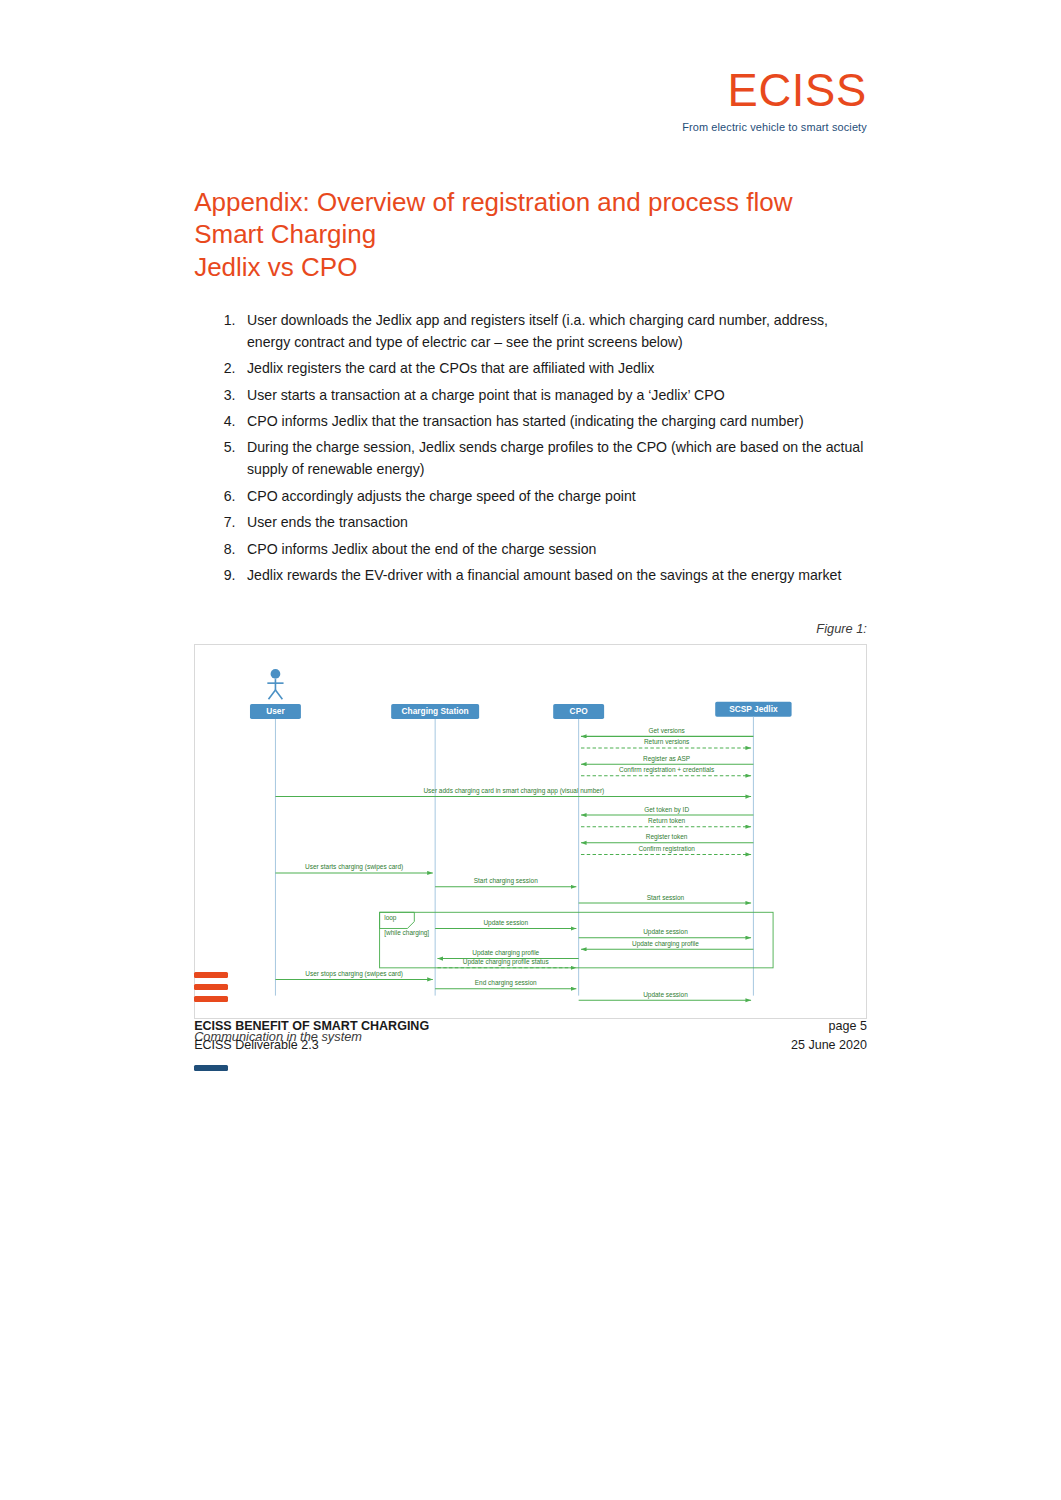ECISS
From electric vehicle to smart society
Appendix: Overview of registration and process flow Smart Charging
Jedlix vs CPO
User downloads the Jedlix app and registers itself (i.a. which charging card number, address, energy contract and type of electric car – see the print screens below)
Jedlix registers the card at the CPOs that are affiliated with Jedlix
User starts a transaction at a charge point that is managed by a ‘Jedlix’ CPO
CPO informs Jedlix that the transaction has started (indicating the charging card number)
During the charge session, Jedlix sends charge profiles to the CPO (which are based on the actual supply of renewable energy)
CPO accordingly adjusts the charge speed of the charge point
User ends the transaction
CPO informs Jedlix about the end of the charge session
Jedlix rewards the EV-driver with a financial amount based on the savings at the energy market
Figure 1:
User Charging Station CPO SCSP Jedlix Get versions Return versions Register as ASP Confirm registration + credentials User adds charging card in smart charging app (visual number) Get token by ID Return token Register token Confirm registration User starts charging (swipes card) Start charging session Start session loop [while charging] Update session Update session Update charging profile Update charging profile Update charging profile status User stops charging (swipes card) End charging session Update session
Communication in the system
ECISS BENEFIT OF SMART CHARGING
ECISS Deliverable 2.3
page 5
25 June 2020